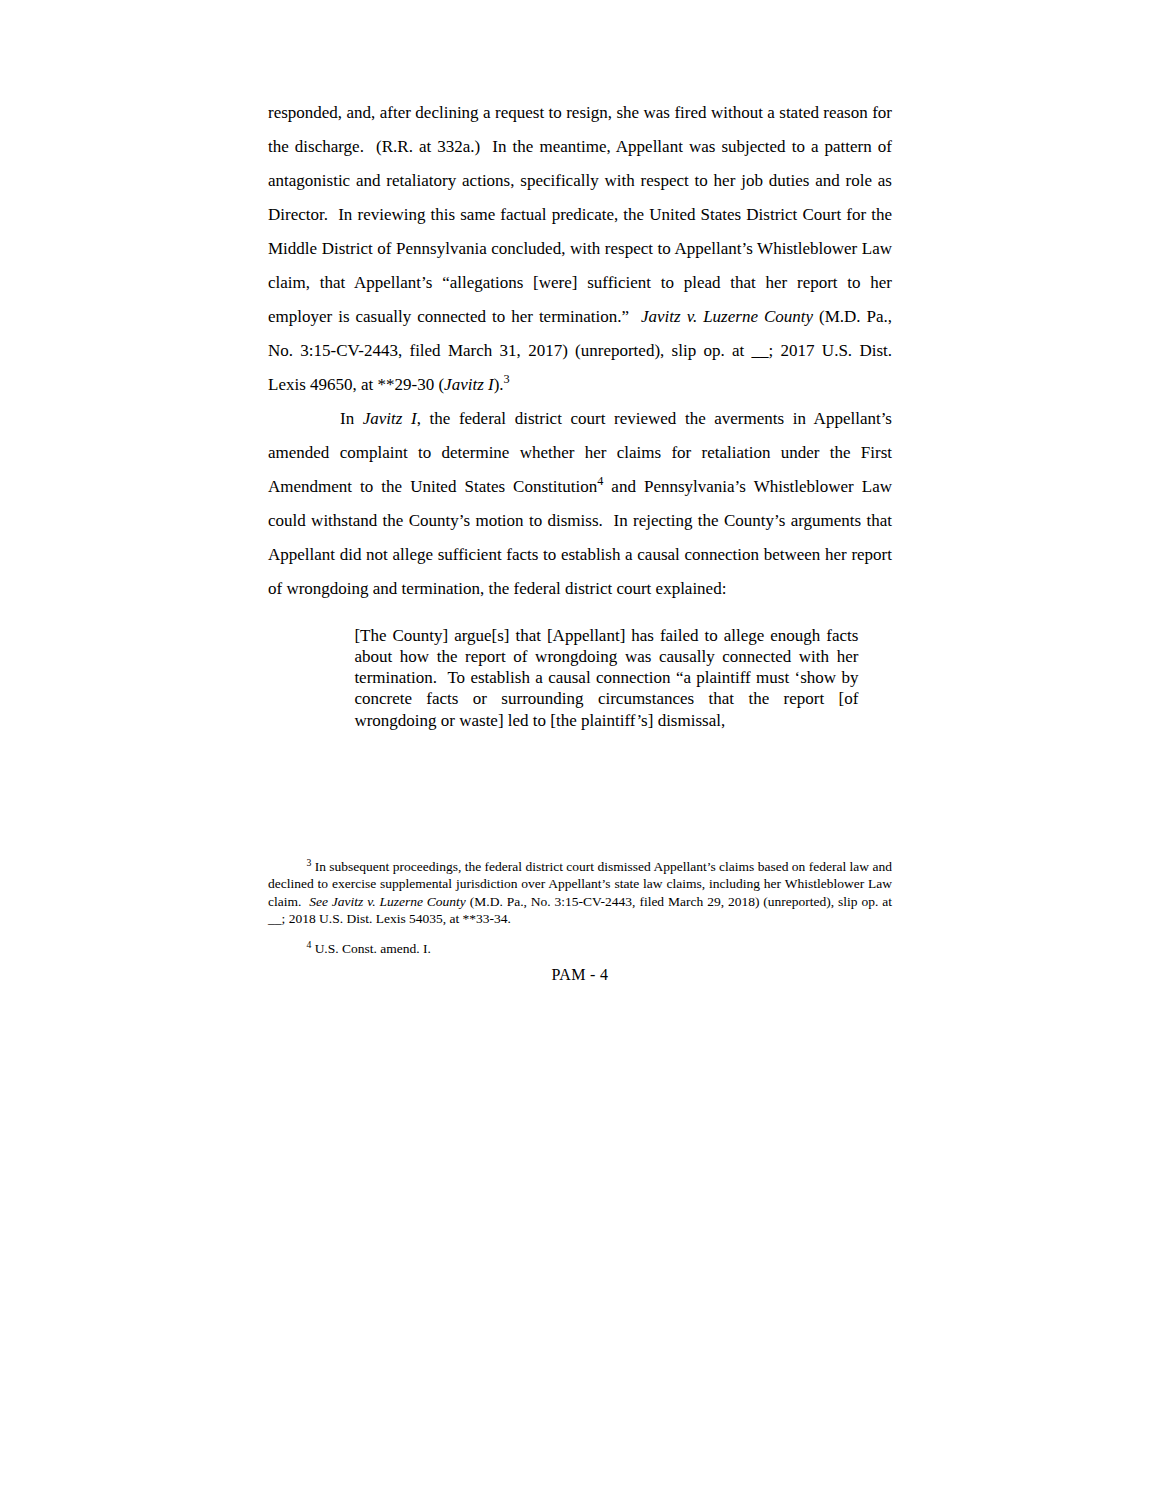responded, and, after declining a request to resign, she was fired without a stated reason for the discharge. (R.R. at 332a.) In the meantime, Appellant was subjected to a pattern of antagonistic and retaliatory actions, specifically with respect to her job duties and role as Director. In reviewing this same factual predicate, the United States District Court for the Middle District of Pennsylvania concluded, with respect to Appellant’s Whistleblower Law claim, that Appellant’s “allegations [were] sufficient to plead that her report to her employer is casually connected to her termination.” Javitz v. Luzerne County (M.D. Pa., No. 3:15-CV-2443, filed March 31, 2017) (unreported), slip op. at __; 2017 U.S. Dist. Lexis 49650, at **29-30 (Javitz I).3
In Javitz I, the federal district court reviewed the averments in Appellant’s amended complaint to determine whether her claims for retaliation under the First Amendment to the United States Constitution4 and Pennsylvania’s Whistleblower Law could withstand the County’s motion to dismiss. In rejecting the County’s arguments that Appellant did not allege sufficient facts to establish a causal connection between her report of wrongdoing and termination, the federal district court explained:
[The County] argue[s] that [Appellant] has failed to allege enough facts about how the report of wrongdoing was causally connected with her termination. To establish a causal connection “a plaintiff must ‘show by concrete facts or surrounding circumstances that the report [of wrongdoing or waste] led to [the plaintiff’s] dismissal,
3 In subsequent proceedings, the federal district court dismissed Appellant’s claims based on federal law and declined to exercise supplemental jurisdiction over Appellant’s state law claims, including her Whistleblower Law claim. See Javitz v. Luzerne County (M.D. Pa., No. 3:15-CV-2443, filed March 29, 2018) (unreported), slip op. at __; 2018 U.S. Dist. Lexis 54035, at **33-34.
4 U.S. Const. amend. I.
PAM - 4